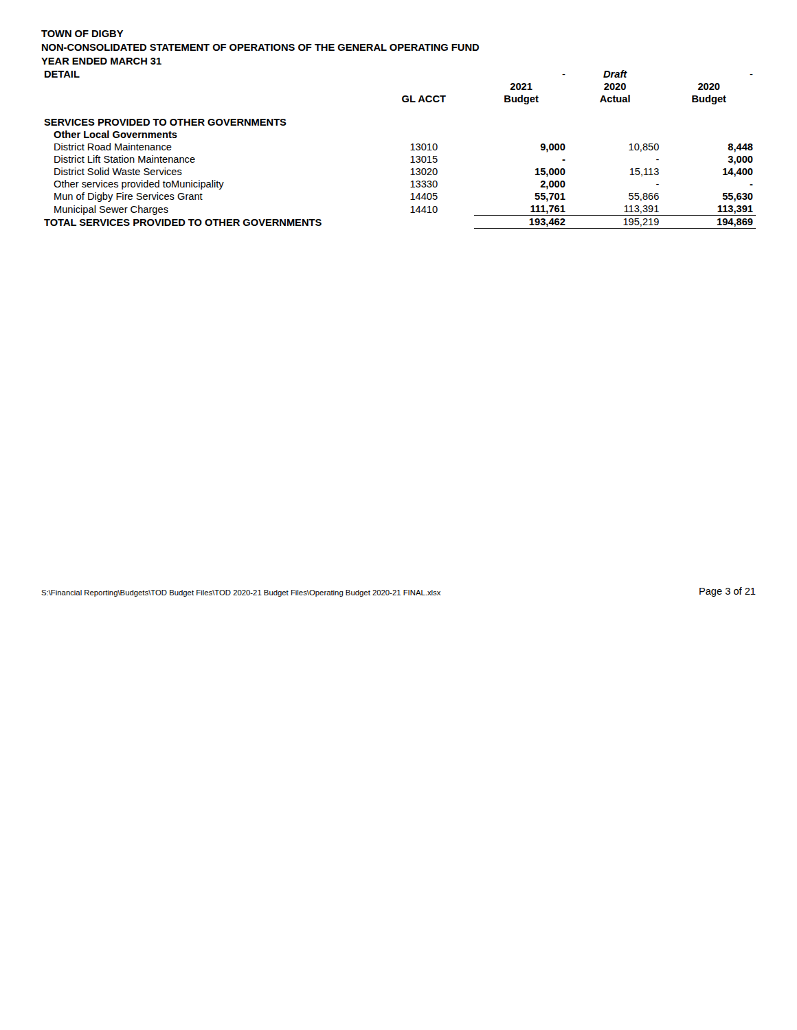TOWN OF DIGBY
NON-CONSOLIDATED STATEMENT OF OPERATIONS OF THE GENERAL OPERATING FUND
YEAR ENDED MARCH 31
| DETAIL | | - | Draft | - |
| | | 2021 | 2020 | 2020 |
| | GL ACCT | Budget | Actual | Budget |
| SERVICES PROVIDED TO OTHER GOVERNMENTS | | | | |
| Other Local Governments | | | | |
| District Road Maintenance | 13010 | 9,000 | 10,850 | 8,448 |
| District Lift Station Maintenance | 13015 | - | - | 3,000 |
| District Solid Waste Services | 13020 | 15,000 | 15,113 | 14,400 |
| Other services provided toMunicipality | 13330 | 2,000 | - | - |
| Mun of Digby Fire Services Grant | 14405 | 55,701 | 55,866 | 55,630 |
| Municipal Sewer Charges | 14410 | 111,761 | 113,391 | 113,391 |
| TOTAL SERVICES PROVIDED TO OTHER GOVERNMENTS | | 193,462 | 195,219 | 194,869 |
S:\Financial Reporting\Budgets\TOD Budget Files\TOD 2020-21 Budget Files\Operating Budget 2020-21 FINAL.xlsx
Page 3 of 21